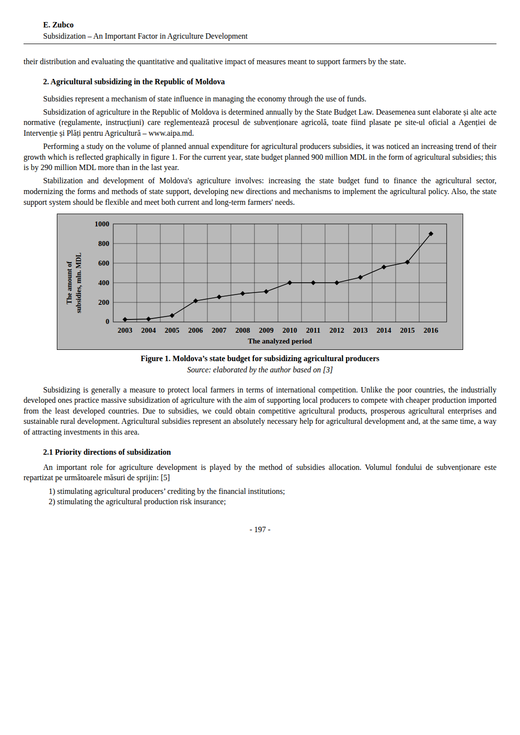E. Zubco
Subsidization – An Important Factor in Agriculture Development
their distribution and evaluating the quantitative and qualitative impact of measures meant to support farmers by the state.
2. Agricultural subsidizing in the Republic of Moldova
Subsidies represent a mechanism of state influence in managing the economy through the use of funds.
Subsidization of agriculture in the Republic of Moldova is determined annually by the State Budget Law. Deasemenea sunt elaborate și alte acte normative (regulamente, instrucțiuni) care reglementează procesul de subvenționare agricolă, toate fiind plasate pe site-ul oficial a Agenției de Intervenție și Plăți pentru Agricultură – www.aipa.md.
Performing a study on the volume of planned annual expenditure for agricultural producers subsidies, it was noticed an increasing trend of their growth which is reflected graphically in figure 1. For the current year, state budget planned 900 million MDL in the form of agricultural subsidies; this is by 290 million MDL more than in the last year.
Stabilization and development of Moldova's agriculture involves: increasing the state budget fund to finance the agricultural sector, modernizing the forms and methods of state support, developing new directions and mechanisms to implement the agricultural policy. Also, the state support system should be flexible and meet both current and long-term farmers' needs.
The amount of
subsidies, mln. MDL
1000 800 600 400 200 0 2003 2004 2005 2006 2007 2008 2009 2010 2011 2012 2013 2014 2015 2016 The analyzed period
Figure 1. Moldova’s state budget for subsidizing agricultural producers Source: elaborated by the author based on [3]
Subsidizing is generally a measure to protect local farmers in terms of international competition. Unlike the poor countries, the industrially developed ones practice massive subsidization of agriculture with the aim of supporting local producers to compete with cheaper production imported from the least developed countries. Due to subsidies, we could obtain competitive agricultural products, prosperous agricultural enterprises and sustainable rural development. Agricultural subsidies represent an absolutely necessary help for agricultural development and, at the same time, a way of attracting investments in this area.
2.1 Priority directions of subsidization
An important role for agriculture development is played by the method of subsidies allocation. Volumul fondului de subvenționare este repartizat pe următoarele măsuri de sprijin: [5]
1) stimulating agricultural producers’ crediting by the financial institutions;
2) stimulating the agricultural production risk insurance;
- 197 -